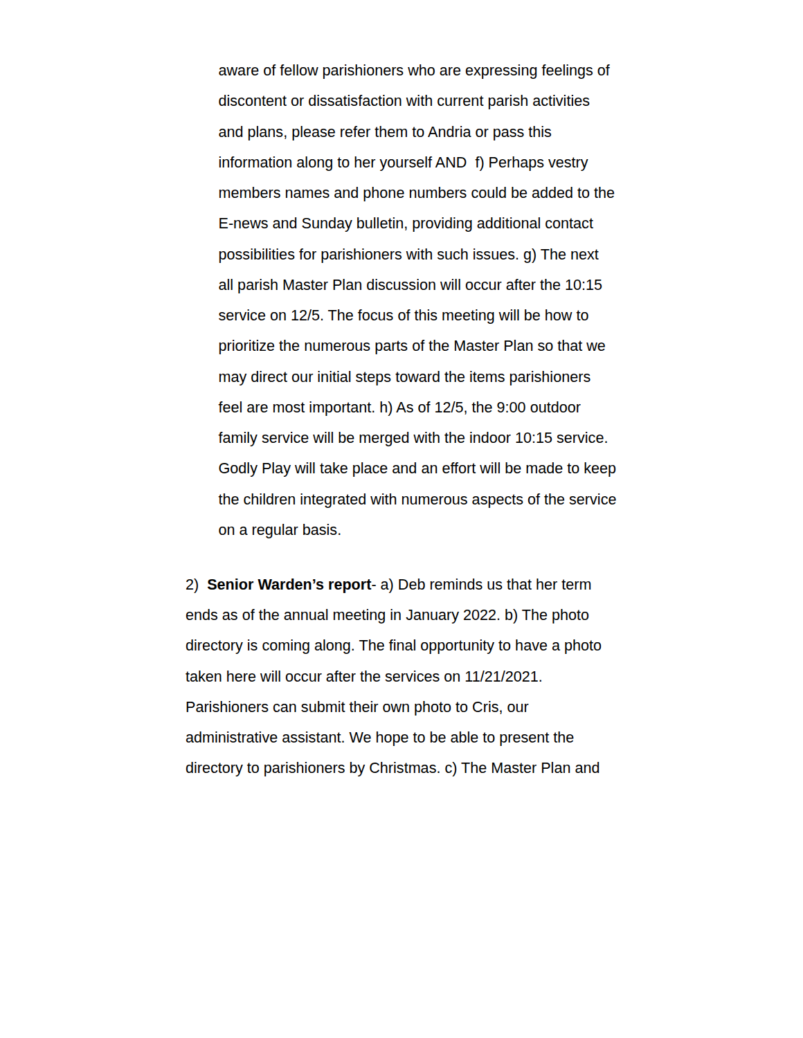aware of fellow parishioners who are expressing feelings of discontent or dissatisfaction with current parish activities and plans, please refer them to Andria or pass this information along to her yourself AND f) Perhaps vestry members names and phone numbers could be added to the E-news and Sunday bulletin, providing additional contact possibilities for parishioners with such issues. g) The next all parish Master Plan discussion will occur after the 10:15 service on 12/5. The focus of this meeting will be how to prioritize the numerous parts of the Master Plan so that we may direct our initial steps toward the items parishioners feel are most important. h) As of 12/5, the 9:00 outdoor family service will be merged with the indoor 10:15 service. Godly Play will take place and an effort will be made to keep the children integrated with numerous aspects of the service on a regular basis.
2) Senior Warden’s report- a) Deb reminds us that her term ends as of the annual meeting in January 2022. b) The photo directory is coming along. The final opportunity to have a photo taken here will occur after the services on 11/21/2021. Parishioners can submit their own photo to Cris, our administrative assistant. We hope to be able to present the directory to parishioners by Christmas. c) The Master Plan and